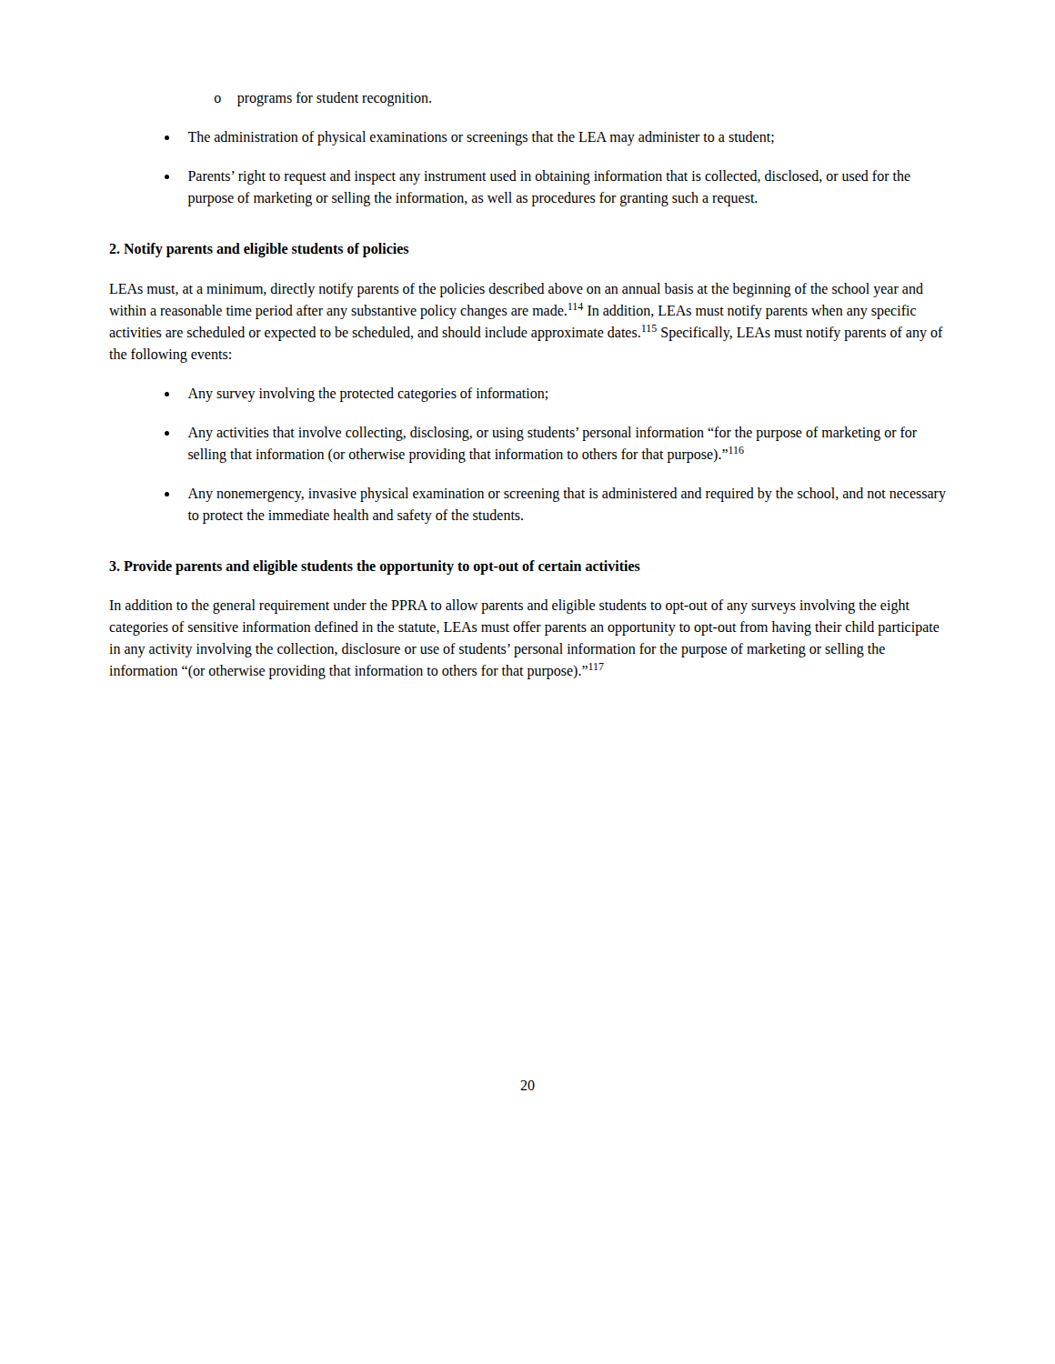o programs for student recognition.
The administration of physical examinations or screenings that the LEA may administer to a student;
Parents’ right to request and inspect any instrument used in obtaining information that is collected, disclosed, or used for the purpose of marketing or selling the information, as well as procedures for granting such a request.
2. Notify parents and eligible students of policies
LEAs must, at a minimum, directly notify parents of the policies described above on an annual basis at the beginning of the school year and within a reasonable time period after any substantive policy changes are made.114 In addition, LEAs must notify parents when any specific activities are scheduled or expected to be scheduled, and should include approximate dates.115 Specifically, LEAs must notify parents of any of the following events:
Any survey involving the protected categories of information;
Any activities that involve collecting, disclosing, or using students’ personal information “for the purpose of marketing or for selling that information (or otherwise providing that information to others for that purpose).”116
Any nonemergency, invasive physical examination or screening that is administered and required by the school, and not necessary to protect the immediate health and safety of the students.
3. Provide parents and eligible students the opportunity to opt-out of certain activities
In addition to the general requirement under the PPRA to allow parents and eligible students to opt-out of any surveys involving the eight categories of sensitive information defined in the statute, LEAs must offer parents an opportunity to opt-out from having their child participate in any activity involving the collection, disclosure or use of students’ personal information for the purpose of marketing or selling the information “(or otherwise providing that information to others for that purpose).”117
20